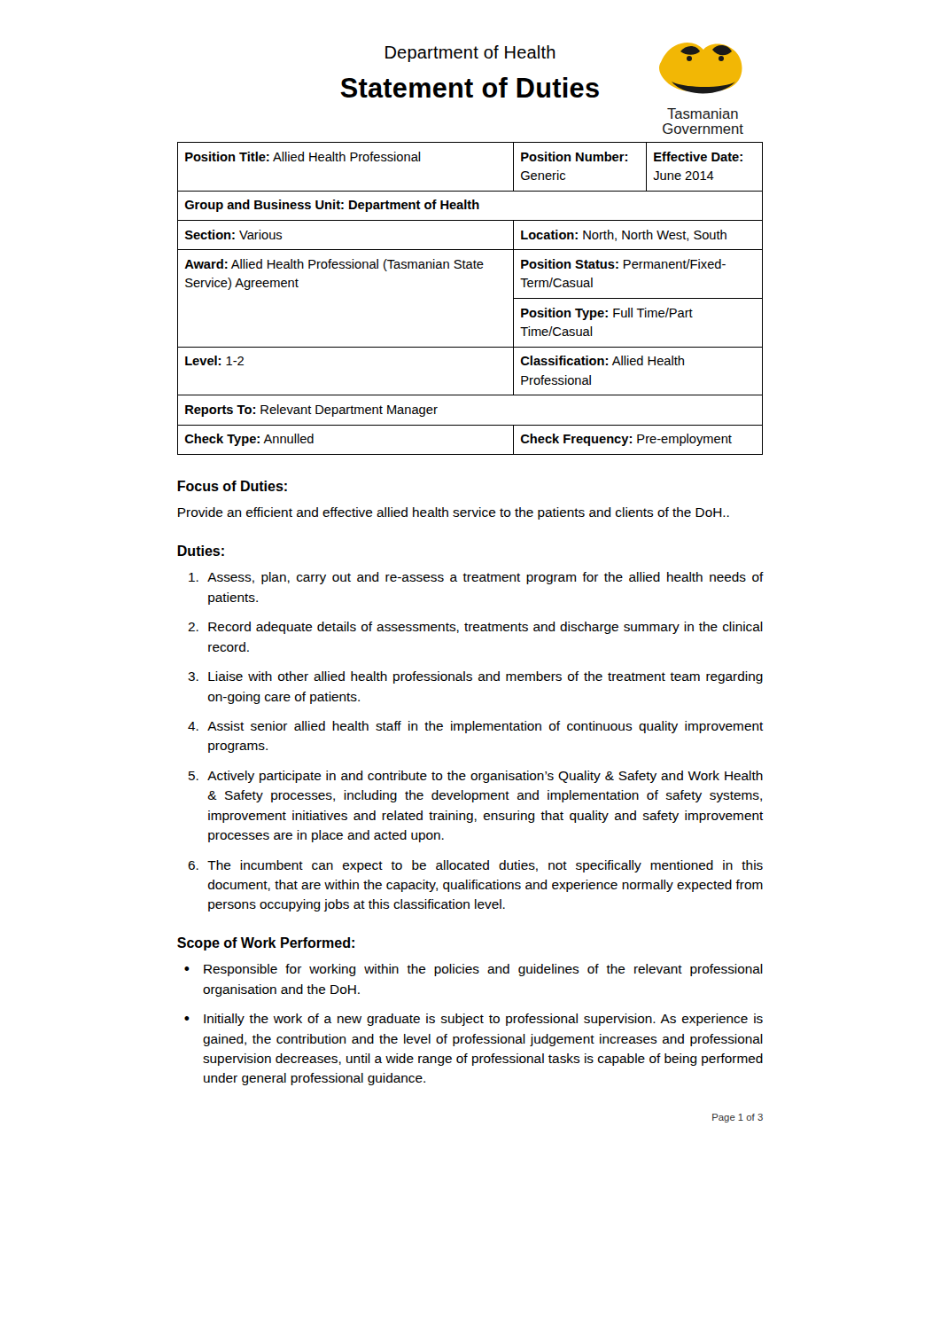Tasmanian
Government
Department of Health
Statement of Duties
| Position Title: Allied Health Professional | Position Number: Generic | Effective Date: June 2014 |
| Group and Business Unit: Department of Health |
| Section: Various | Location: North, North West, South |
| Award: Allied Health Professional (Tasmanian State Service) Agreement | Position Status: Permanent/Fixed-Term/Casual |
| Position Type: Full Time/Part Time/Casual |
| Level: 1-2 | Classification: Allied Health Professional |
| Reports To: Relevant Department Manager |
| Check Type: Annulled | Check Frequency: Pre-employment |
Focus of Duties:
Provide an efficient and effective allied health service to the patients and clients of the DoH..
Duties:
Assess, plan, carry out and re-assess a treatment program for the allied health needs of patients.
Record adequate details of assessments, treatments and discharge summary in the clinical record.
Liaise with other allied health professionals and members of the treatment team regarding on-going care of patients.
Assist senior allied health staff in the implementation of continuous quality improvement programs.
Actively participate in and contribute to the organisation’s Quality & Safety and Work Health & Safety processes, including the development and implementation of safety systems, improvement initiatives and related training, ensuring that quality and safety improvement processes are in place and acted upon.
The incumbent can expect to be allocated duties, not specifically mentioned in this document, that are within the capacity, qualifications and experience normally expected from persons occupying jobs at this classification level.
Scope of Work Performed:
Responsible for working within the policies and guidelines of the relevant professional organisation and the DoH.
Initially the work of a new graduate is subject to professional supervision. As experience is gained, the contribution and the level of professional judgement increases and professional supervision decreases, until a wide range of professional tasks is capable of being performed under general professional guidance.
Page 1 of 3